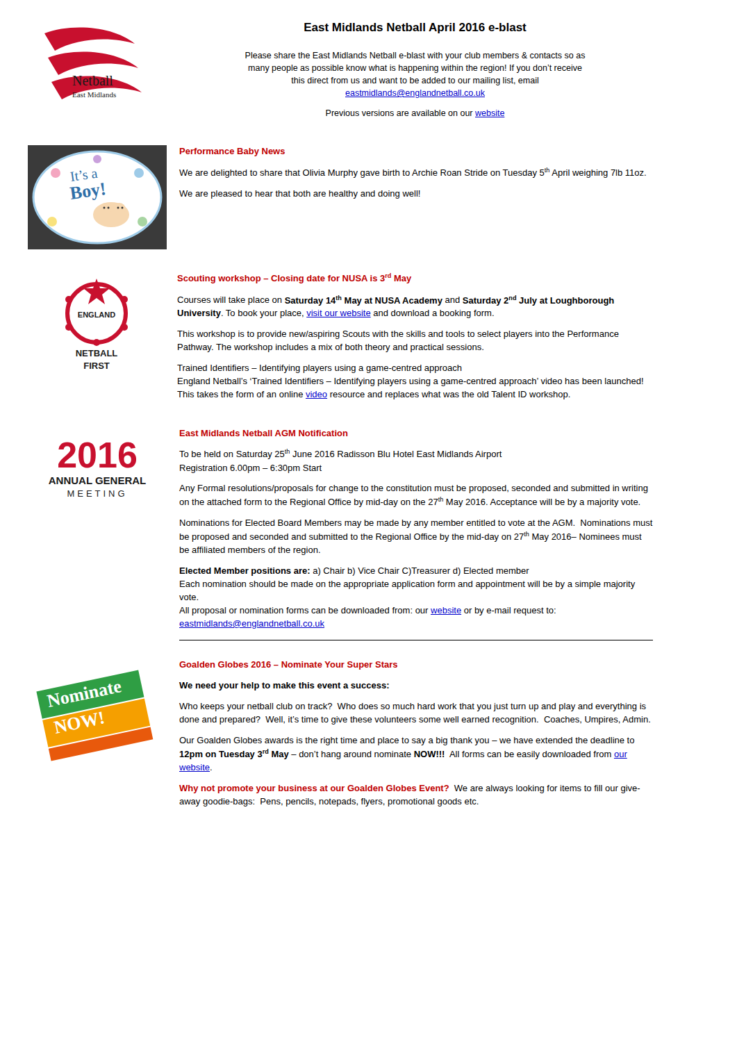Netball East Midlands
East Midlands Netball April 2016 e-blast
Please share the East Midlands Netball e-blast with your club members & contacts so as many people as possible know what is happening within the region! If you don’t receive this direct from us and want to be added to our mailing list, email eastmidlands@englandnetball.co.uk
Previous versions are available on our website
It’s a Boy!
Performance Baby News
We are delighted to share that Olivia Murphy gave birth to Archie Roan Stride on Tuesday 5th April weighing 7lb 11oz.
We are pleased to hear that both are healthy and doing well!
ENGLAND NETBALL FIRST
Scouting workshop – Closing date for NUSA is 3rd May
Courses will take place on Saturday 14th May at NUSA Academy and Saturday 2nd July at Loughborough University. To book your place, visit our website and download a booking form.
This workshop is to provide new/aspiring Scouts with the skills and tools to select players into the Performance Pathway. The workshop includes a mix of both theory and practical sessions.
Trained Identifiers – Identifying players using a game-centred approach
England Netball’s ‘Trained Identifiers – Identifying players using a game-centred approach’ video has been launched! This takes the form of an online video resource and replaces what was the old Talent ID workshop.
2016 ANNUAL GENERAL MEETING
East Midlands Netball AGM Notification
To be held on Saturday 25th June 2016 Radisson Blu Hotel East Midlands Airport
Registration 6.00pm – 6:30pm Start
Any Formal resolutions/proposals for change to the constitution must be proposed, seconded and submitted in writing on the attached form to the Regional Office by mid-day on the 27th May 2016. Acceptance will be by a majority vote.
Nominations for Elected Board Members may be made by any member entitled to vote at the AGM. Nominations must be proposed and seconded and submitted to the Regional Office by the mid-day on 27th May 2016– Nominees must be affiliated members of the region.
Elected Member positions are: a) Chair b) Vice Chair C)Treasurer d) Elected member
Each nomination should be made on the appropriate application form and appointment will be by a simple majority vote.
All proposal or nomination forms can be downloaded from: our website or by e-mail request to: eastmidlands@englandnetball.co.uk
Nominate NOW!
Goalden Globes 2016 – Nominate Your Super Stars
We need your help to make this event a success:
Who keeps your netball club on track? Who does so much hard work that you just turn up and play and everything is done and prepared? Well, it’s time to give these volunteers some well earned recognition. Coaches, Umpires, Admin.
Our Goalden Globes awards is the right time and place to say a big thank you – we have extended the deadline to 12pm on Tuesday 3rd May – don’t hang around nominate NOW!!! All forms can be easily downloaded from our website.
Why not promote your business at our Goalden Globes Event? We are always looking for items to fill our give-away goodie-bags: Pens, pencils, notepads, flyers, promotional goods etc.